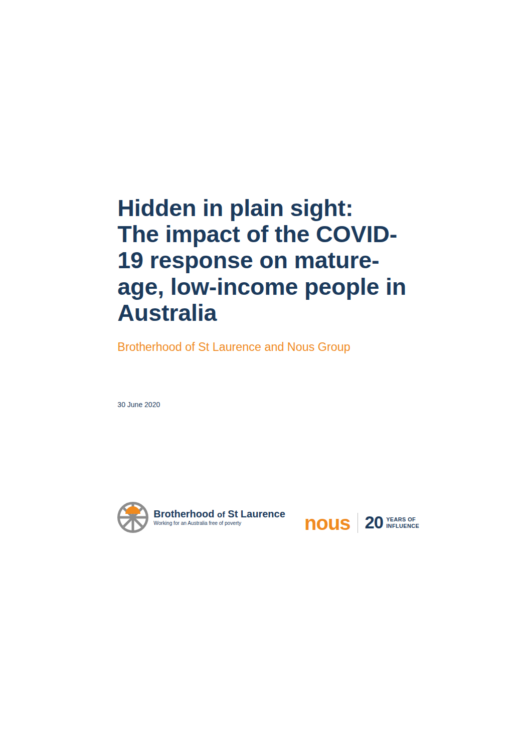Hidden in plain sight:
The impact of the COVID-19 response on mature-age, low-income people in Australia
Brotherhood of St Laurence and Nous Group
30 June 2020
Brotherhood of St Laurence
Working for an Australia free of poverty
nous
20
YEARS OF
INFLUENCE